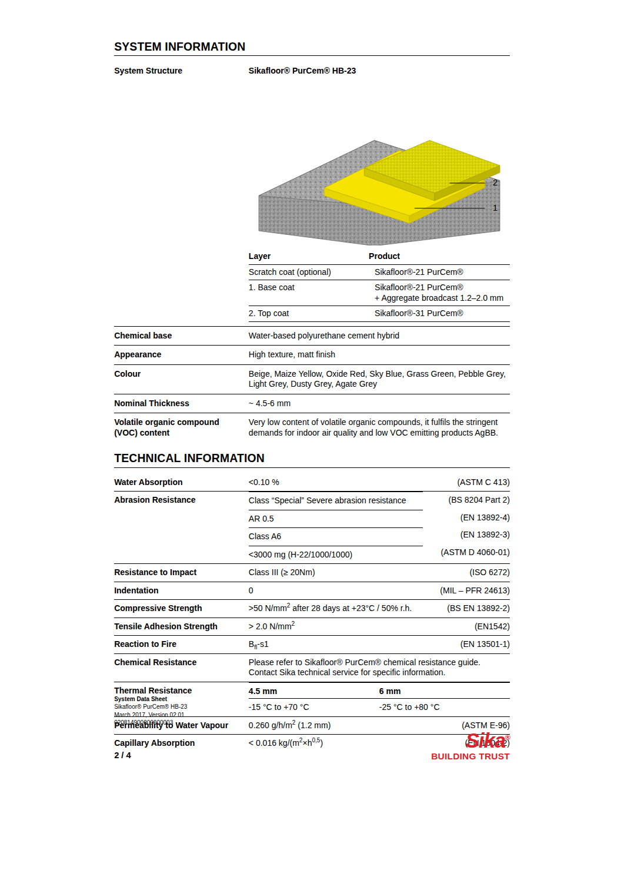SYSTEM INFORMATION
| System Structure | Sikafloor® PurCem® HB-23 2 1 / Layer / Product / / --- / --- / / Scratch coat (optional) / Sikafloor®-21 PurCem® / / 1. Base coat / Sikafloor®-21 PurCem® + Aggregate broadcast 1.2–2.0 mm / / 2. Top coat / Sikafloor®-31 PurCem® / |
| Chemical base | Water-based polyurethane cement hybrid |
| Appearance | High texture, matt finish |
| Colour | Beige, Maize Yellow, Oxide Red, Sky Blue, Grass Green, Pebble Grey, Light Grey, Dusty Grey, Agate Grey |
| Nominal Thickness | ~ 4.5-6 mm |
| Volatile organic compound (VOC) content | Very low content of volatile organic compounds, it fulfils the stringent demands for indoor air quality and low VOC emitting products AgBB. |
TECHNICAL INFORMATION
| Water Absorption | <0.10 % | (ASTM C 413) |
| Abrasion Resistance | / Class “Special” Severe abrasion resistance / / AR 0.5 / / Class A6 / / <3000 mg (H-22/1000/1000) / | / (BS 8204 Part 2) / / (EN 13892-4) / / (EN 13892-3) / / (ASTM D 4060-01) / |
| Resistance to Impact | Class III (≥ 20Nm) | (ISO 6272) |
| Indentation | 0 | (MIL – PFR 24613) |
| Compressive Strength | >50 N/mm 2 after 28 days at +23°C / 50% r.h. | (BS EN 13892-2) |
| Tensile Adhesion Strength | > 2.0 N/mm 2 | (EN1542) |
| Reaction to Fire | B fl -s1 | (EN 13501-1) |
| Chemical Resistance | Please refer to Sikafloor® PurCem® chemical resistance guide. Contact Sika technical service for specific information. |
| Thermal Resistance | / 4.5 mm / 6 mm / / -15 °C to +70 °C / -25 °C to +80 °C / |
| Permeability to Water Vapour | 0.260 g/h/m 2 (1.2 mm) | (ASTM E-96) |
| Capillary Absorption | < 0.016 kg/(m 2 ×h 0,5 ) | (EN 1504-2) |
System Data Sheet
Sikafloor® PurCem® HB-23
March 2017, Version 02.01
020814900000000003
2 / 4
Sika®
BUILDING TRUST